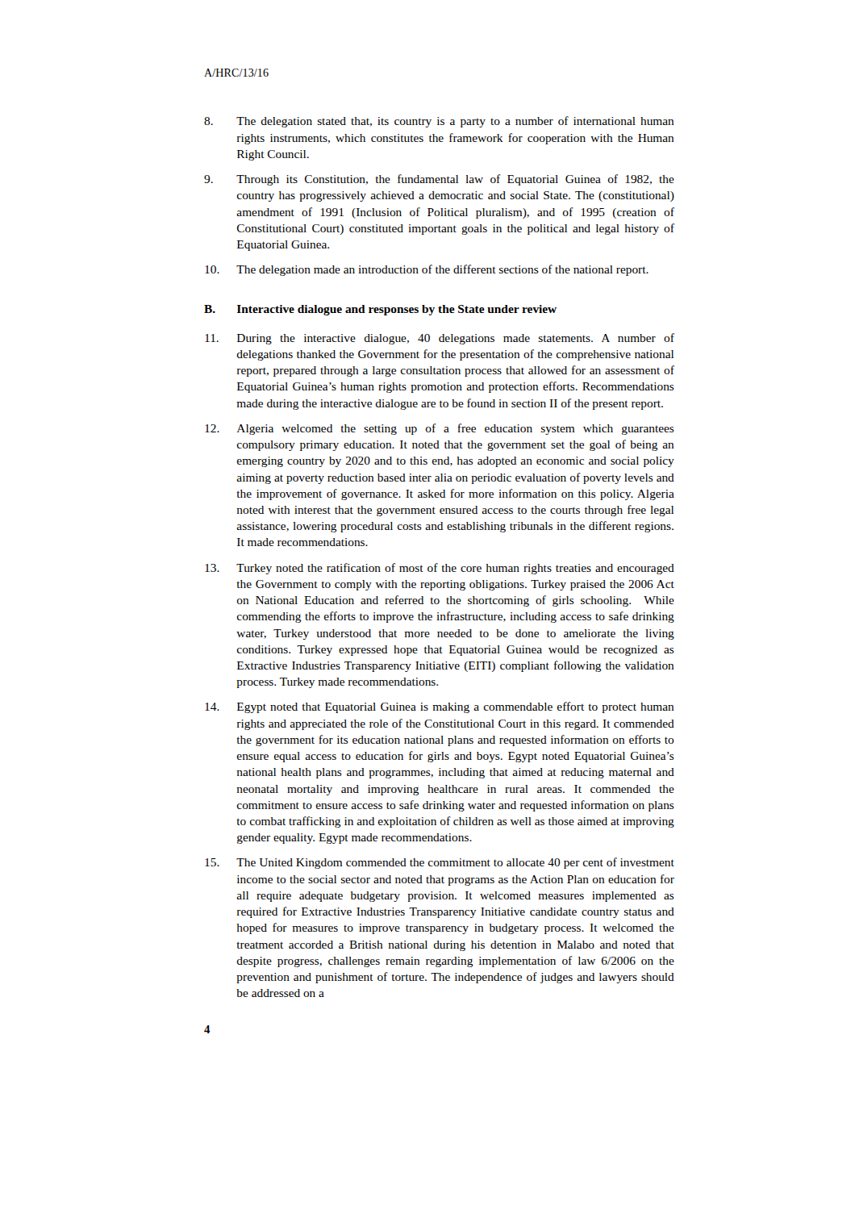A/HRC/13/16
8. The delegation stated that, its country is a party to a number of international human rights instruments, which constitutes the framework for cooperation with the Human Right Council.
9. Through its Constitution, the fundamental law of Equatorial Guinea of 1982, the country has progressively achieved a democratic and social State. The (constitutional) amendment of 1991 (Inclusion of Political pluralism), and of 1995 (creation of Constitutional Court) constituted important goals in the political and legal history of Equatorial Guinea.
10. The delegation made an introduction of the different sections of the national report.
B. Interactive dialogue and responses by the State under review
11. During the interactive dialogue, 40 delegations made statements. A number of delegations thanked the Government for the presentation of the comprehensive national report, prepared through a large consultation process that allowed for an assessment of Equatorial Guinea’s human rights promotion and protection efforts. Recommendations made during the interactive dialogue are to be found in section II of the present report.
12. Algeria welcomed the setting up of a free education system which guarantees compulsory primary education. It noted that the government set the goal of being an emerging country by 2020 and to this end, has adopted an economic and social policy aiming at poverty reduction based inter alia on periodic evaluation of poverty levels and the improvement of governance. It asked for more information on this policy. Algeria noted with interest that the government ensured access to the courts through free legal assistance, lowering procedural costs and establishing tribunals in the different regions. It made recommendations.
13. Turkey noted the ratification of most of the core human rights treaties and encouraged the Government to comply with the reporting obligations. Turkey praised the 2006 Act on National Education and referred to the shortcoming of girls schooling. While commending the efforts to improve the infrastructure, including access to safe drinking water, Turkey understood that more needed to be done to ameliorate the living conditions. Turkey expressed hope that Equatorial Guinea would be recognized as Extractive Industries Transparency Initiative (EITI) compliant following the validation process. Turkey made recommendations.
14. Egypt noted that Equatorial Guinea is making a commendable effort to protect human rights and appreciated the role of the Constitutional Court in this regard. It commended the government for its education national plans and requested information on efforts to ensure equal access to education for girls and boys. Egypt noted Equatorial Guinea’s national health plans and programmes, including that aimed at reducing maternal and neonatal mortality and improving healthcare in rural areas. It commended the commitment to ensure access to safe drinking water and requested information on plans to combat trafficking in and exploitation of children as well as those aimed at improving gender equality. Egypt made recommendations.
15. The United Kingdom commended the commitment to allocate 40 per cent of investment income to the social sector and noted that programs as the Action Plan on education for all require adequate budgetary provision. It welcomed measures implemented as required for Extractive Industries Transparency Initiative candidate country status and hoped for measures to improve transparency in budgetary process. It welcomed the treatment accorded a British national during his detention in Malabo and noted that despite progress, challenges remain regarding implementation of law 6/2006 on the prevention and punishment of torture. The independence of judges and lawyers should be addressed on a
4